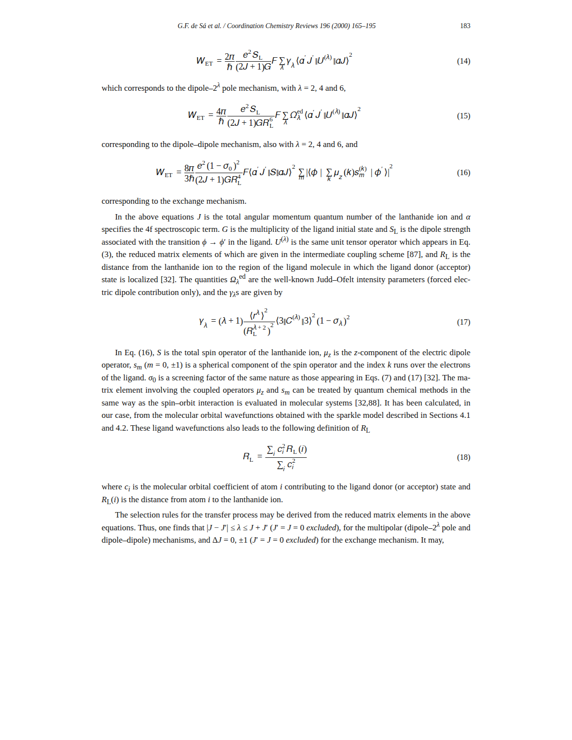G.F. de Sá et al. / Coordination Chemistry Reviews 196 (2000) 165–195 183
WET = 2πℏ e2SL (2J+1)G F ∑λ γλ ⟨α′J′ ‖U(λ)‖ αJ⟩ 2
(14)
which corresponds to the dipole–2λ pole mechanism, with λ = 2, 4 and 6,
WET = 4πℏ e2SL (2J+1)GRL6 F ∑λ Ωλed ⟨α′J′ ‖U(λ)‖ αJ⟩ 2
(15)
corresponding to the dipole–dipole mechanism, also with λ = 2, 4 and 6, and
WET = 8π3ℏ e2(1−σ0)2 (2J+1)GRL4 F ⟨α′J′‖S‖αJ⟩ 2 ∑m | ⟨ϕ | ∑k μz(k) sm(k) | ϕ′⟩ | 2
(16)
corresponding to the exchange mechanism.
In the above equations J is the total angular momentum quantum number of the lanthanide ion and α specifies the 4f spectroscopic term. G is the multiplicity of the ligand initial state and SL is the dipole strength associated with the transition ϕ → ϕ′ in the ligand. U(λ) is the same unit tensor operator which appears in Eq. (3), the reduced matrix elements of which are given in the intermediate coupling scheme [87], and RL is the distance from the lanthanide ion to the region of the ligand molecule in which the ligand donor (acceptor) state is localized [32]. The quantities Ωλed are the well-known Judd–Ofelt intensity parameters (forced electric dipole contribution only), and the γλs are given by
γλ = (λ+1) ⟨rλ⟩2 (RLλ+2)2 ⟨3‖C(λ)‖3⟩ 2 (1−σλ)2
(17)
In Eq. (16), S is the total spin operator of the lanthanide ion, μz is the z-component of the electric dipole operator, sm (m = 0, ±1) is a spherical component of the spin operator and the index k runs over the electrons of the ligand. σ0 is a screening factor of the same nature as those appearing in Eqs. (7) and (17) [32]. The matrix element involving the coupled operators μz and sm can be treated by quantum chemical methods in the same way as the spin–orbit interaction is evaluated in molecular systems [32,88]. It has been calculated, in our case, from the molecular orbital wavefunctions obtained with the sparkle model described in Sections 4.1 and 4.2. These ligand wavefunctions also leads to the following definition of RL
RL = ∑ici2RL(i) ∑ici2
(18)
where ci is the molecular orbital coefficient of atom i contributing to the ligand donor (or acceptor) state and RL(i) is the distance from atom i to the lanthanide ion.
The selection rules for the transfer process may be derived from the reduced matrix elements in the above equations. Thus, one finds that |J − J′| ≤ λ ≤ J + J′ (J′ = J = 0 excluded), for the multipolar (dipole–2λ pole and dipole–dipole) mechanisms, and ΔJ = 0, ±1 (J′ = J = 0 excluded) for the exchange mechanism. It may,